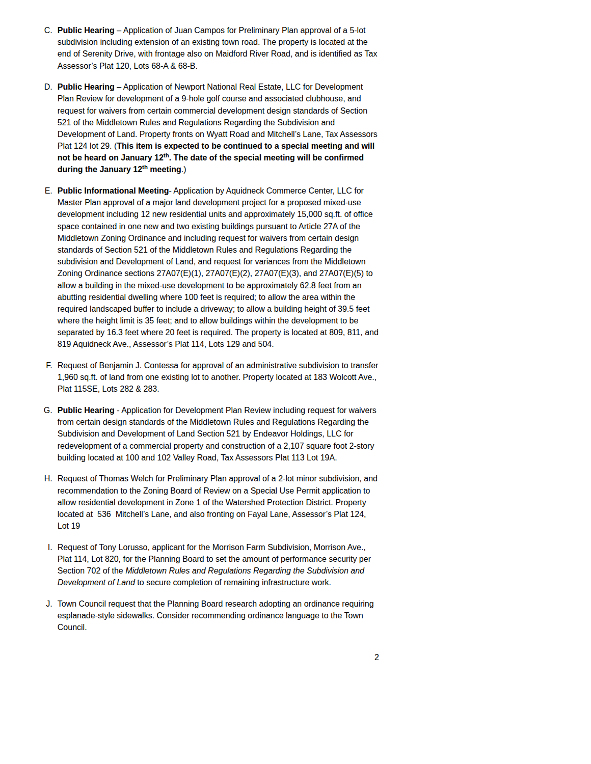Public Hearing – Application of Juan Campos for Preliminary Plan approval of a 5-lot subdivision including extension of an existing town road. The property is located at the end of Serenity Drive, with frontage also on Maidford River Road, and is identified as Tax Assessor’s Plat 120, Lots 68-A & 68-B.
Public Hearing – Application of Newport National Real Estate, LLC for Development Plan Review for development of a 9-hole golf course and associated clubhouse, and request for waivers from certain commercial development design standards of Section 521 of the Middletown Rules and Regulations Regarding the Subdivision and Development of Land. Property fronts on Wyatt Road and Mitchell’s Lane, Tax Assessors Plat 124 lot 29. (This item is expected to be continued to a special meeting and will not be heard on January 12th. The date of the special meeting will be confirmed during the January 12th meeting.)
Public Informational Meeting- Application by Aquidneck Commerce Center, LLC for Master Plan approval of a major land development project for a proposed mixed-use development including 12 new residential units and approximately 15,000 sq.ft. of office space contained in one new and two existing buildings pursuant to Article 27A of the Middletown Zoning Ordinance and including request for waivers from certain design standards of Section 521 of the Middletown Rules and Regulations Regarding the subdivision and Development of Land, and request for variances from the Middletown Zoning Ordinance sections 27A07(E)(1), 27A07(E)(2), 27A07(E)(3), and 27A07(E)(5) to allow a building in the mixed-use development to be approximately 62.8 feet from an abutting residential dwelling where 100 feet is required; to allow the area within the required landscaped buffer to include a driveway; to allow a building height of 39.5 feet where the height limit is 35 feet; and to allow buildings within the development to be separated by 16.3 feet where 20 feet is required. The property is located at 809, 811, and 819 Aquidneck Ave., Assessor’s Plat 114, Lots 129 and 504.
Request of Benjamin J. Contessa for approval of an administrative subdivision to transfer 1,960 sq.ft. of land from one existing lot to another. Property located at 183 Wolcott Ave., Plat 115SE, Lots 282 & 283.
Public Hearing - Application for Development Plan Review including request for waivers from certain design standards of the Middletown Rules and Regulations Regarding the Subdivision and Development of Land Section 521 by Endeavor Holdings, LLC for redevelopment of a commercial property and construction of a 2,107 square foot 2-story building located at 100 and 102 Valley Road, Tax Assessors Plat 113 Lot 19A.
Request of Thomas Welch for Preliminary Plan approval of a 2-lot minor subdivision, and recommendation to the Zoning Board of Review on a Special Use Permit application to allow residential development in Zone 1 of the Watershed Protection District. Property located at 536 Mitchell’s Lane, and also fronting on Fayal Lane, Assessor’s Plat 124, Lot 19
Request of Tony Lorusso, applicant for the Morrison Farm Subdivision, Morrison Ave., Plat 114, Lot 820, for the Planning Board to set the amount of performance security per Section 702 of the Middletown Rules and Regulations Regarding the Subdivision and Development of Land to secure completion of remaining infrastructure work.
Town Council request that the Planning Board research adopting an ordinance requiring esplanade-style sidewalks. Consider recommending ordinance language to the Town Council.
2